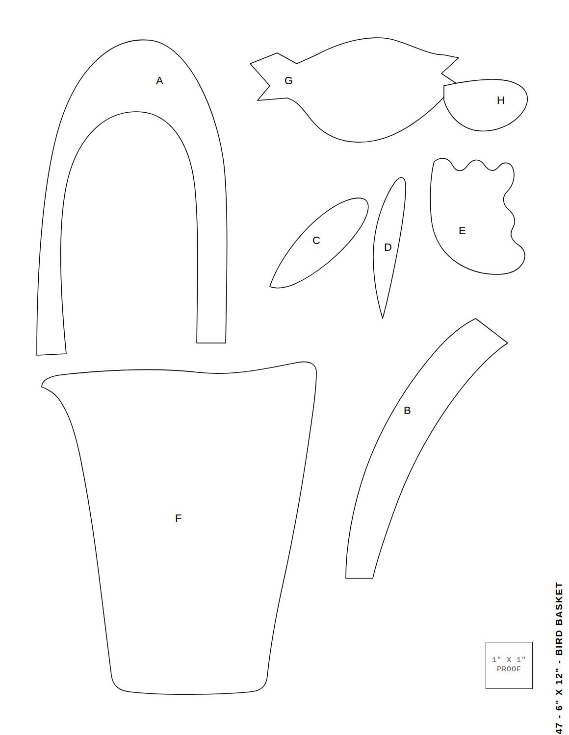A G H C D E F B
BLOCK 47 - 6" X 12" - BIRD BASKET JAN PATEK
1" X 1"
PROOF